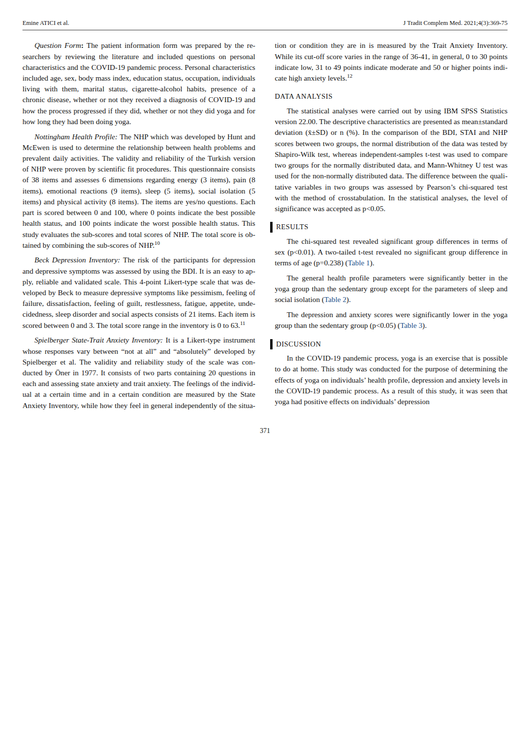Emine ATICI et al. J Tradit Complem Med. 2021;4(3):369-75
Question Form: The patient information form was prepared by the researchers by reviewing the literature and included questions on personal characteristics and the COVID-19 pandemic process. Personal characteristics included age, sex, body mass index, education status, occupation, individuals living with them, marital status, cigarette-alcohol habits, presence of a chronic disease, whether or not they received a diagnosis of COVID-19 and how the process progressed if they did, whether or not they did yoga and for how long they had been doing yoga.
Nottingham Health Profile: The NHP which was developed by Hunt and McEwen is used to determine the relationship between health problems and prevalent daily activities. The validity and reliability of the Turkish version of NHP were proven by scientific fit procedures. This questionnaire consists of 38 items and assesses 6 dimensions regarding energy (3 items), pain (8 items), emotional reactions (9 items), sleep (5 items), social isolation (5 items) and physical activity (8 items). The items are yes/no questions. Each part is scored between 0 and 100, where 0 points indicate the best possible health status, and 100 points indicate the worst possible health status. This study evaluates the sub-scores and total scores of NHP. The total score is obtained by combining the sub-scores of NHP.10
Beck Depression Inventory: The risk of the participants for depression and depressive symptoms was assessed by using the BDI. It is an easy to apply, reliable and validated scale. This 4-point Likert-type scale that was developed by Beck to measure depressive symptoms like pessimism, feeling of failure, dissatisfaction, feeling of guilt, restlessness, fatigue, appetite, undecidedness, sleep disorder and social aspects consists of 21 items. Each item is scored between 0 and 3. The total score range in the inventory is 0 to 63.11
Spielberger State-Trait Anxiety Inventory: It is a Likert-type instrument whose responses vary between “not at all” and “absolutely” developed by Spielberger et al. The validity and reliability study of the scale was conducted by Öner in 1977. It consists of two parts containing 20 questions in each and assessing state anxiety and trait anxiety. The feelings of the individual at a certain time and in a certain condition are measured by the State Anxiety Inventory, while how they feel in general independently of the situation or condition they are in is measured by the Trait Anxiety Inventory. While its cut-off score varies in the range of 36-41, in general, 0 to 30 points indicate low, 31 to 49 points indicate moderate and 50 or higher points indicate high anxiety levels.12
Data Analysis
The statistical analyses were carried out by using IBM SPSS Statistics version 22.00. The descriptive characteristics are presented as mean±standard deviation (x̄±SD) or n (%). In the comparison of the BDI, STAI and NHP scores between two groups, the normal distribution of the data was tested by Shapiro-Wilk test, whereas independent-samples t-test was used to compare two groups for the normally distributed data, and Mann-Whitney U test was used for the non-normally distributed data. The difference between the qualitative variables in two groups was assessed by Pearson’s chi-squared test with the method of crosstabulation. In the statistical analyses, the level of significance was accepted as p<0.05.
Results
The chi-squared test revealed significant group differences in terms of sex (p<0.01). A two-tailed t-test revealed no significant group difference in terms of age (p=0.238) (Table 1).
The general health profile parameters were significantly better in the yoga group than the sedentary group except for the parameters of sleep and social isolation (Table 2).
The depression and anxiety scores were significantly lower in the yoga group than the sedentary group (p<0.05) (Table 3).
Discussion
In the COVID-19 pandemic process, yoga is an exercise that is possible to do at home. This study was conducted for the purpose of determining the effects of yoga on individuals’ health profile, depression and anxiety levels in the COVID-19 pandemic process. As a result of this study, it was seen that yoga had positive effects on individuals’ depression
371